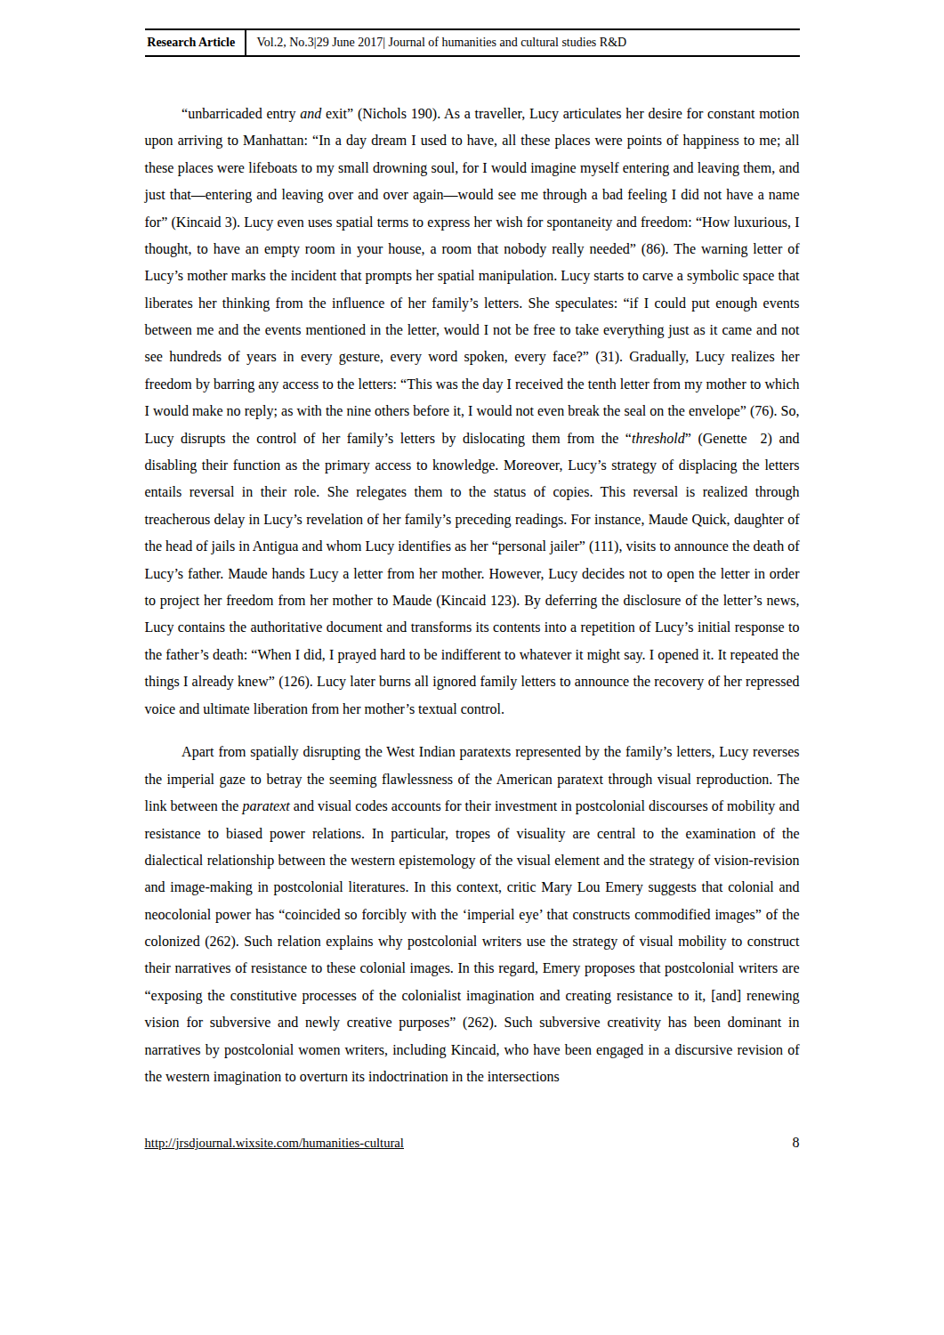Research Article
Vol.2, No.3|29 June 2017| Journal of humanities and cultural studies R&D
“unbarricaded entry and exit” (Nichols 190). As a traveller, Lucy articulates her desire for constant motion upon arriving to Manhattan: “In a day dream I used to have, all these places were points of happiness to me; all these places were lifeboats to my small drowning soul, for I would imagine myself entering and leaving them, and just that—entering and leaving over and over again—would see me through a bad feeling I did not have a name for” (Kincaid 3). Lucy even uses spatial terms to express her wish for spontaneity and freedom: “How luxurious, I thought, to have an empty room in your house, a room that nobody really needed” (86). The warning letter of Lucy’s mother marks the incident that prompts her spatial manipulation. Lucy starts to carve a symbolic space that liberates her thinking from the influence of her family’s letters. She speculates: “if I could put enough events between me and the events mentioned in the letter, would I not be free to take everything just as it came and not see hundreds of years in every gesture, every word spoken, every face?” (31). Gradually, Lucy realizes her freedom by barring any access to the letters: “This was the day I received the tenth letter from my mother to which I would make no reply; as with the nine others before it, I would not even break the seal on the envelope” (76). So, Lucy disrupts the control of her family’s letters by dislocating them from the “threshold” (Genette 2) and disabling their function as the primary access to knowledge. Moreover, Lucy’s strategy of displacing the letters entails reversal in their role. She relegates them to the status of copies. This reversal is realized through treacherous delay in Lucy’s revelation of her family’s preceding readings. For instance, Maude Quick, daughter of the head of jails in Antigua and whom Lucy identifies as her “personal jailer” (111), visits to announce the death of Lucy’s father. Maude hands Lucy a letter from her mother. However, Lucy decides not to open the letter in order to project her freedom from her mother to Maude (Kincaid 123). By deferring the disclosure of the letter’s news, Lucy contains the authoritative document and transforms its contents into a repetition of Lucy’s initial response to the father’s death: “When I did, I prayed hard to be indifferent to whatever it might say. I opened it. It repeated the things I already knew” (126). Lucy later burns all ignored family letters to announce the recovery of her repressed voice and ultimate liberation from her mother’s textual control.
Apart from spatially disrupting the West Indian paratexts represented by the family’s letters, Lucy reverses the imperial gaze to betray the seeming flawlessness of the American paratext through visual reproduction. The link between the paratext and visual codes accounts for their investment in postcolonial discourses of mobility and resistance to biased power relations. In particular, tropes of visuality are central to the examination of the dialectical relationship between the western epistemology of the visual element and the strategy of vision-revision and image-making in postcolonial literatures. In this context, critic Mary Lou Emery suggests that colonial and neocolonial power has “coincided so forcibly with the ‘imperial eye’ that constructs commodified images” of the colonized (262). Such relation explains why postcolonial writers use the strategy of visual mobility to construct their narratives of resistance to these colonial images. In this regard, Emery proposes that postcolonial writers are “exposing the constitutive processes of the colonialist imagination and creating resistance to it, [and] renewing vision for subversive and newly creative purposes” (262). Such subversive creativity has been dominant in narratives by postcolonial women writers, including Kincaid, who have been engaged in a discursive revision of the western imagination to overturn its indoctrination in the intersections
http://jrsdjournal.wixsite.com/humanities-cultural 8